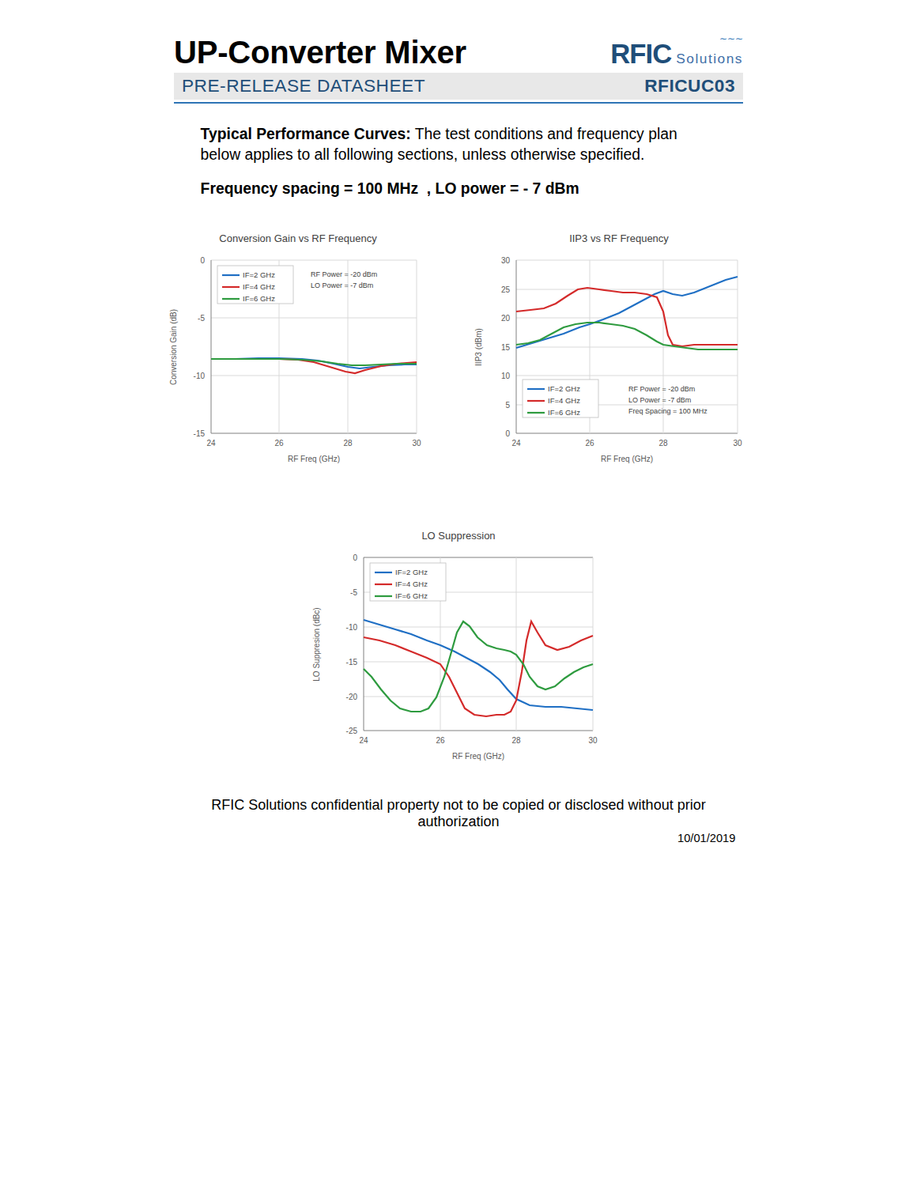UP-Converter Mixer
∼∼∼ RFIC Solutions
PRE-RELEASE DATASHEET
RFICUC03
Typical Performance Curves: The test conditions and frequency plan below applies to all following sections, unless otherwise specified.
Frequency spacing = 100 MHz , LO power = - 7 dBm
Conversion Gain vs RF Frequency 0 -5 -10 -15 24 26 28 30 RF Freq (GHz) Conversion Gain (dB) IF=2 GHz IF=4 GHz IF=6 GHz RF Power = -20 dBm LO Power = -7 dBm
IIP3 vs RF Frequency 30 25 20 15 10 5 0 24 26 28 30 RF Freq (GHz) IIP3 (dBm) IF=2 GHz IF=4 GHz IF=6 GHz RF Power = -20 dBm LO Power = -7 dBm Freq Spacing = 100 MHz
LO Suppression 0 -5 -10 -15 -20 -25 24 26 28 30 RF Freq (GHz) LO Suppresion (dBc) IF=2 GHz IF=4 GHz IF=6 GHz
RFIC Solutions confidential property not to be copied or disclosed without prior authorization
10/01/2019